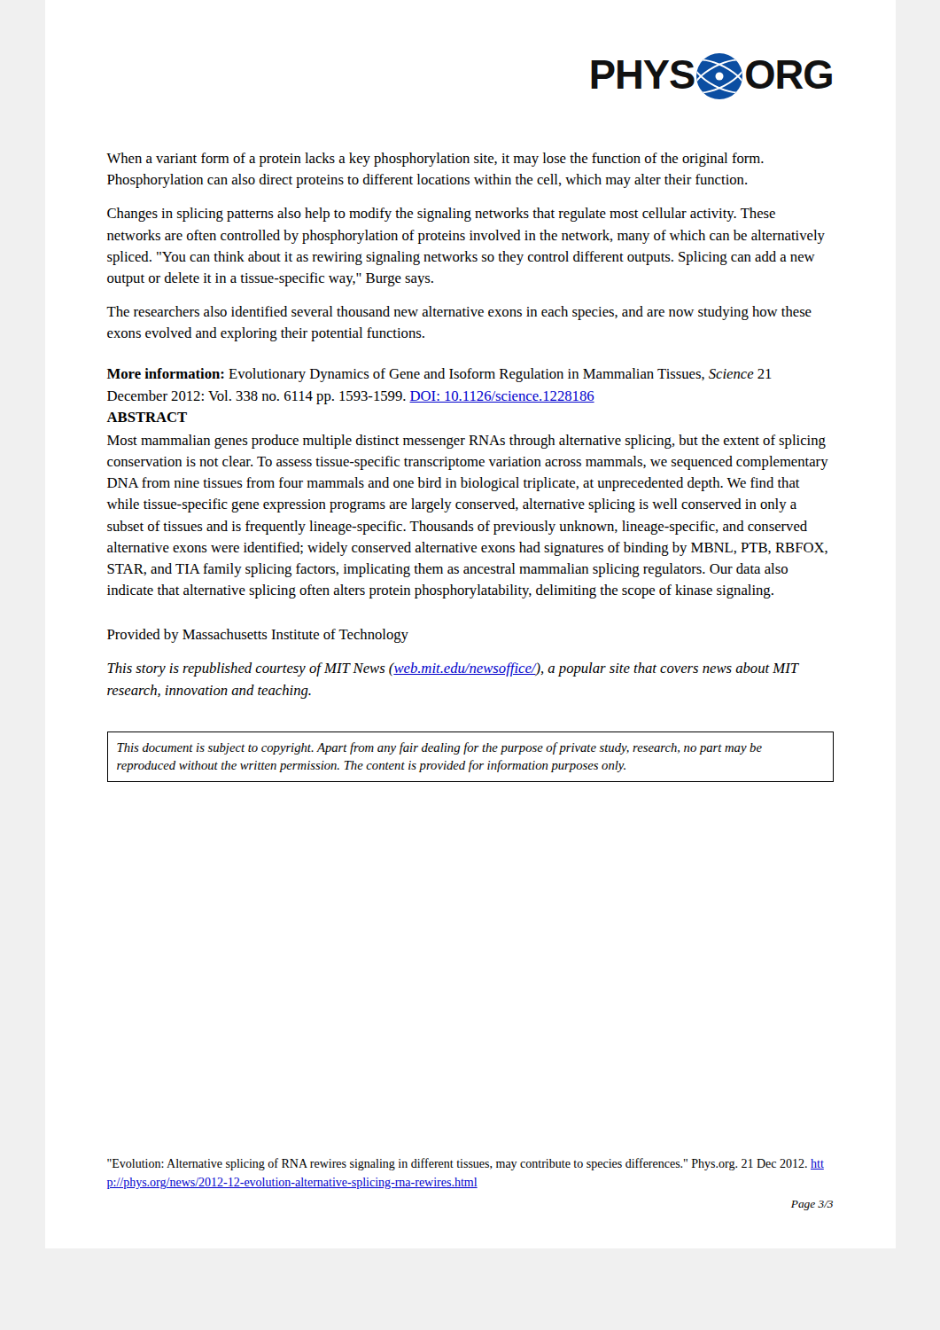PHYS ORG
When a variant form of a protein lacks a key phosphorylation site, it may lose the function of the original form. Phosphorylation can also direct proteins to different locations within the cell, which may alter their function.
Changes in splicing patterns also help to modify the signaling networks that regulate most cellular activity. These networks are often controlled by phosphorylation of proteins involved in the network, many of which can be alternatively spliced. "You can think about it as rewiring signaling networks so they control different outputs. Splicing can add a new output or delete it in a tissue-specific way," Burge says.
The researchers also identified several thousand new alternative exons in each species, and are now studying how these exons evolved and exploring their potential functions.
More information: Evolutionary Dynamics of Gene and Isoform Regulation in Mammalian Tissues, Science 21 December 2012: Vol. 338 no. 6114 pp. 1593-1599. DOI: 10.1126/science.1228186
ABSTRACT
Most mammalian genes produce multiple distinct messenger RNAs through alternative splicing, but the extent of splicing conservation is not clear. To assess tissue-specific transcriptome variation across mammals, we sequenced complementary DNA from nine tissues from four mammals and one bird in biological triplicate, at unprecedented depth. We find that while tissue-specific gene expression programs are largely conserved, alternative splicing is well conserved in only a subset of tissues and is frequently lineage-specific. Thousands of previously unknown, lineage-specific, and conserved alternative exons were identified; widely conserved alternative exons had signatures of binding by MBNL, PTB, RBFOX, STAR, and TIA family splicing factors, implicating them as ancestral mammalian splicing regulators. Our data also indicate that alternative splicing often alters protein phosphorylatability, delimiting the scope of kinase signaling.
Provided by Massachusetts Institute of Technology
This story is republished courtesy of MIT News (web.mit.edu/newsoffice/), a popular site that covers news about MIT research, innovation and teaching.
This document is subject to copyright. Apart from any fair dealing for the purpose of private study, research, no part may be reproduced without the written permission. The content is provided for information purposes only.
"Evolution: Alternative splicing of RNA rewires signaling in different tissues, may contribute to species differences." Phys.org. 21 Dec 2012. http://phys.org/news/2012-12-evolution-alternative-splicing-rna-rewires.html
Page 3/3